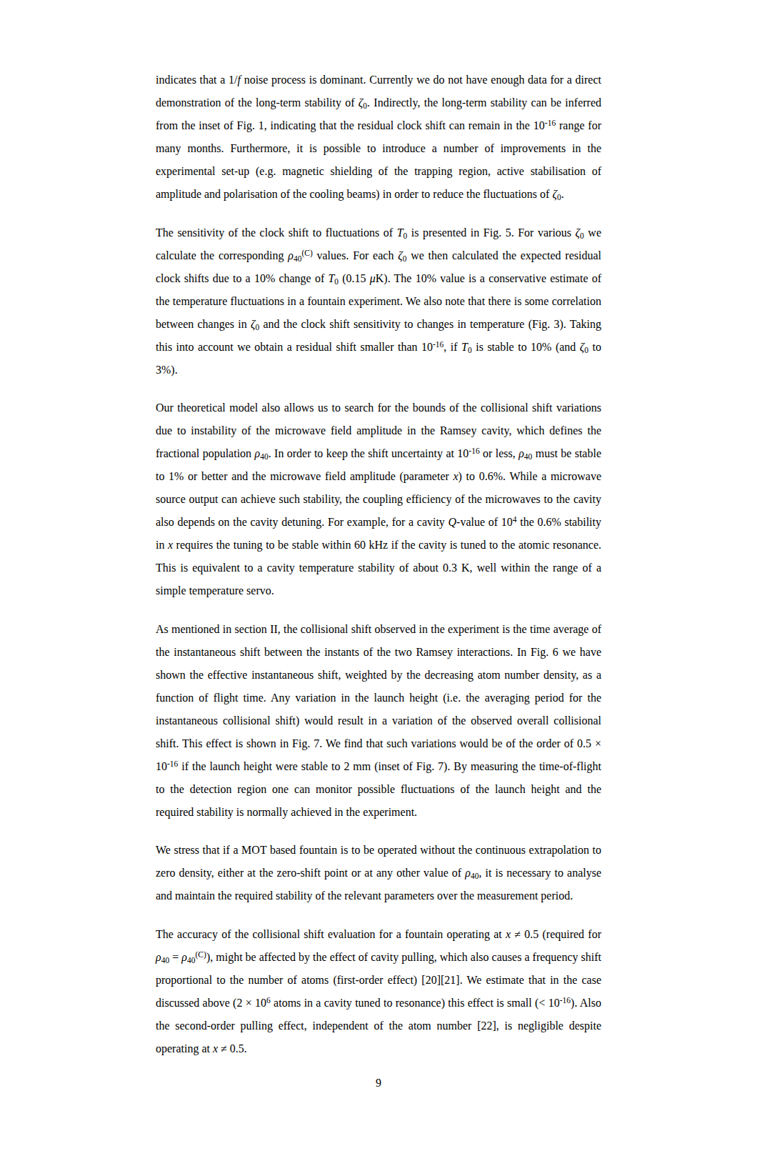indicates that a 1/f noise process is dominant. Currently we do not have enough data for a direct demonstration of the long-term stability of ζ0. Indirectly, the long-term stability can be inferred from the inset of Fig. 1, indicating that the residual clock shift can remain in the 10-16 range for many months. Furthermore, it is possible to introduce a number of improvements in the experimental set-up (e.g. magnetic shielding of the trapping region, active stabilisation of amplitude and polarisation of the cooling beams) in order to reduce the fluctuations of ζ0.
The sensitivity of the clock shift to fluctuations of T0 is presented in Fig. 5. For various ζ0 we calculate the corresponding ρ40(C) values. For each ζ0 we then calculated the expected residual clock shifts due to a 10% change of T0 (0.15 μ K). The 10% value is a conservative estimate of the temperature fluctuations in a fountain experiment. We also note that there is some correlation between changes in ζ0 and the clock shift sensitivity to changes in temperature (Fig. 3). Taking this into account we obtain a residual shift smaller than 10-16, if T0 is stable to 10% (and ζ0 to 3%).
Our theoretical model also allows us to search for the bounds of the collisional shift variations due to instability of the microwave field amplitude in the Ramsey cavity, which defines the fractional population ρ40. In order to keep the shift uncertainty at 10-16 or less, ρ40 must be stable to 1% or better and the microwave field amplitude (parameter x) to 0.6%. While a microwave source output can achieve such stability, the coupling efficiency of the microwaves to the cavity also depends on the cavity detuning. For example, for a cavity Q-value of 104 the 0.6% stability in x requires the tuning to be stable within 60 kHz if the cavity is tuned to the atomic resonance. This is equivalent to a cavity temperature stability of about 0.3 K, well within the range of a simple temperature servo.
As mentioned in section II, the collisional shift observed in the experiment is the time average of the instantaneous shift between the instants of the two Ramsey interactions. In Fig. 6 we have shown the effective instantaneous shift, weighted by the decreasing atom number density, as a function of flight time. Any variation in the launch height (i.e. the averaging period for the instantaneous collisional shift) would result in a variation of the observed overall collisional shift. This effect is shown in Fig. 7. We find that such variations would be of the order of 0.5 × 10-16 if the launch height were stable to 2 mm (inset of Fig. 7). By measuring the time-of-flight to the detection region one can monitor possible fluctuations of the launch height and the required stability is normally achieved in the experiment.
We stress that if a MOT based fountain is to be operated without the continuous extrapolation to zero density, either at the zero-shift point or at any other value of ρ40, it is necessary to analyse and maintain the required stability of the relevant parameters over the measurement period.
The accuracy of the collisional shift evaluation for a fountain operating at x ≠ 0.5 (required for ρ40 = ρ40(C)), might be affected by the effect of cavity pulling, which also causes a frequency shift proportional to the number of atoms (first-order effect) [20][21]. We estimate that in the case discussed above (2 × 106 atoms in a cavity tuned to resonance) this effect is small (< 10-16). Also the second-order pulling effect, independent of the atom number [22], is negligible despite operating at x ≠ 0.5.
9